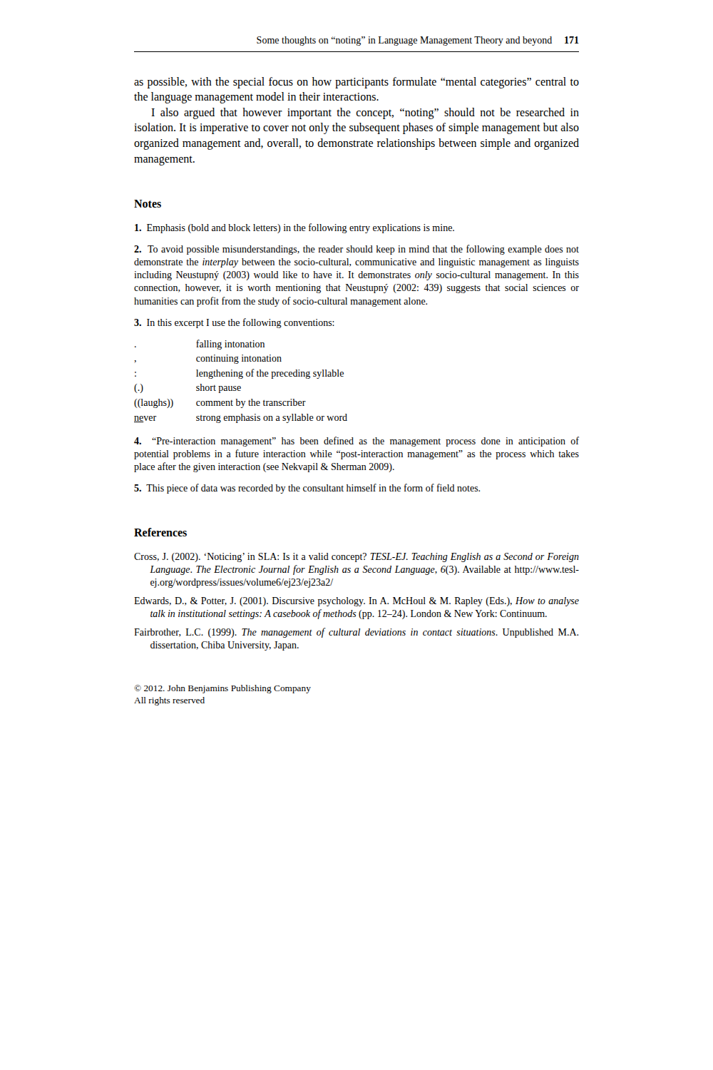Some thoughts on “noting” in Language Management Theory and beyond 171
as possible, with the special focus on how participants formulate “mental categories” central to the language management model in their interactions.
I also argued that however important the concept, “noting” should not be researched in isolation. It is imperative to cover not only the subsequent phases of simple management but also organized management and, overall, to demonstrate relationships between simple and organized management.
Notes
1. Emphasis (bold and block letters) in the following entry explications is mine.
2. To avoid possible misunderstandings, the reader should keep in mind that the following example does not demonstrate the interplay between the socio-cultural, communicative and linguistic management as linguists including Neustupný (2003) would like to have it. It demonstrates only socio-cultural management. In this connection, however, it is worth mentioning that Neustupný (2002: 439) suggests that social sciences or humanities can profit from the study of socio-cultural management alone.
3. In this excerpt I use the following conventions:
| . | falling intonation |
| , | continuing intonation |
| : | lengthening of the preceding syllable |
| (.) | short pause |
| ((laughs)) | comment by the transcriber |
| ne ver | strong emphasis on a syllable or word |
4. “Pre-interaction management” has been defined as the management process done in anticipation of potential problems in a future interaction while “post-interaction management” as the process which takes place after the given interaction (see Nekvapil & Sherman 2009).
5. This piece of data was recorded by the consultant himself in the form of field notes.
References
Cross, J. (2002). ‘Noticing’ in SLA: Is it a valid concept? TESL-EJ. Teaching English as a Second or Foreign Language. The Electronic Journal for English as a Second Language, 6(3). Available at http://www.tesl-ej.org/wordpress/issues/volume6/ej23/ej23a2/
Edwards, D., & Potter, J. (2001). Discursive psychology. In A. McHoul & M. Rapley (Eds.), How to analyse talk in institutional settings: A casebook of methods (pp. 12–24). London & New York: Continuum.
Fairbrother, L.C. (1999). The management of cultural deviations in contact situations. Unpublished M.A. dissertation, Chiba University, Japan.
© 2012. John Benjamins Publishing Company
All rights reserved